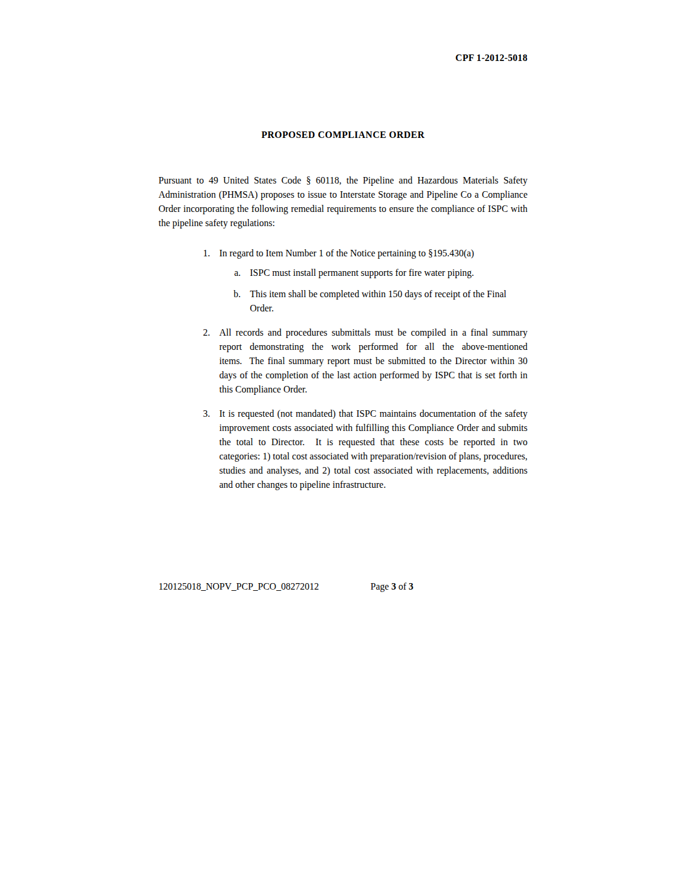CPF 1-2012-5018
PROPOSED COMPLIANCE ORDER
Pursuant to 49 United States Code § 60118, the Pipeline and Hazardous Materials Safety Administration (PHMSA) proposes to issue to Interstate Storage and Pipeline Co a Compliance Order incorporating the following remedial requirements to ensure the compliance of ISPC with the pipeline safety regulations:
In regard to Item Number 1 of the Notice pertaining to §195.430(a)
ISPC must install permanent supports for fire water piping.
This item shall be completed within 150 days of receipt of the Final Order.
All records and procedures submittals must be compiled in a final summary report demonstrating the work performed for all the above-mentioned items. The final summary report must be submitted to the Director within 30 days of the completion of the last action performed by ISPC that is set forth in this Compliance Order.
It is requested (not mandated) that ISPC maintains documentation of the safety improvement costs associated with fulfilling this Compliance Order and submits the total to Director. It is requested that these costs be reported in two categories: 1) total cost associated with preparation/revision of plans, procedures, studies and analyses, and 2) total cost associated with replacements, additions and other changes to pipeline infrastructure.
120125018_NOPV_PCP_PCO_08272012 Page 3 of 3